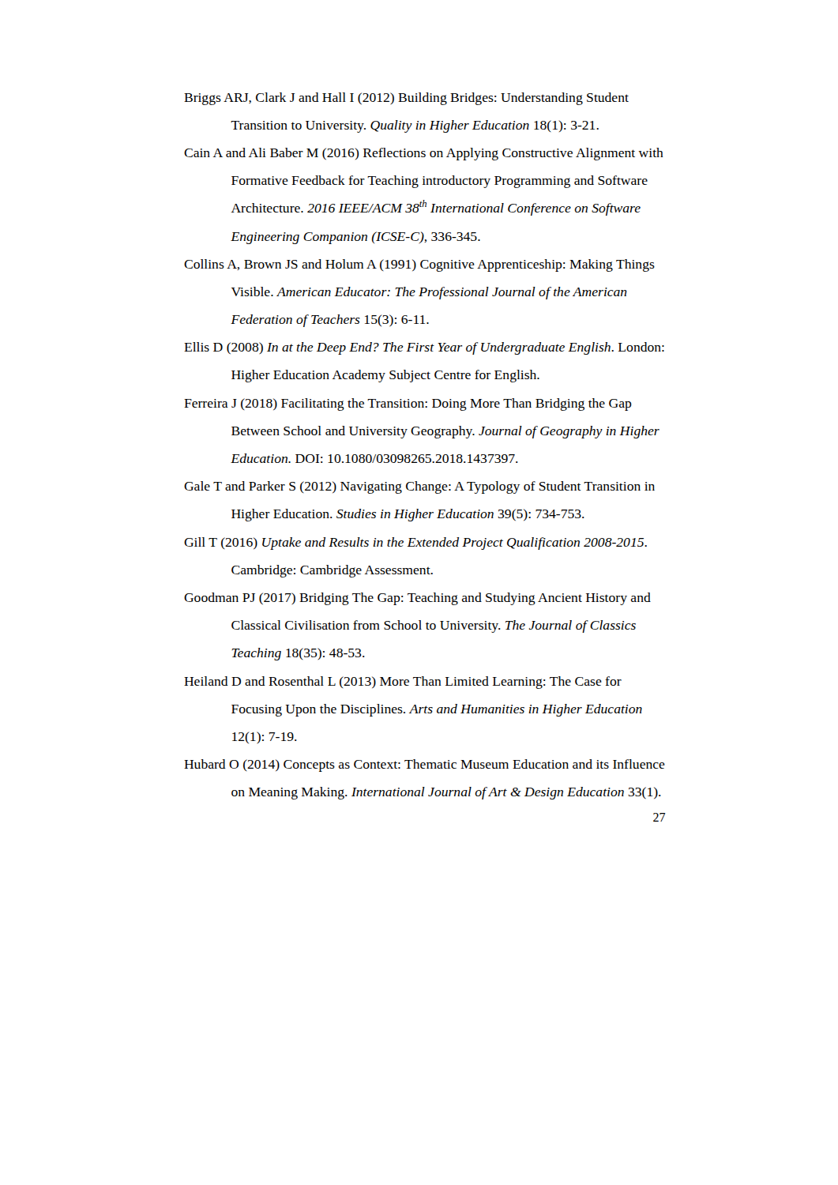Briggs ARJ, Clark J and Hall I (2012) Building Bridges: Understanding Student Transition to University. Quality in Higher Education 18(1): 3-21.
Cain A and Ali Baber M (2016) Reflections on Applying Constructive Alignment with Formative Feedback for Teaching introductory Programming and Software Architecture. 2016 IEEE/ACM 38th International Conference on Software Engineering Companion (ICSE-C), 336-345.
Collins A, Brown JS and Holum A (1991) Cognitive Apprenticeship: Making Things Visible. American Educator: The Professional Journal of the American Federation of Teachers 15(3): 6-11.
Ellis D (2008) In at the Deep End? The First Year of Undergraduate English. London: Higher Education Academy Subject Centre for English.
Ferreira J (2018) Facilitating the Transition: Doing More Than Bridging the Gap Between School and University Geography. Journal of Geography in Higher Education. DOI: 10.1080/03098265.2018.1437397.
Gale T and Parker S (2012) Navigating Change: A Typology of Student Transition in Higher Education. Studies in Higher Education 39(5): 734-753.
Gill T (2016) Uptake and Results in the Extended Project Qualification 2008-2015. Cambridge: Cambridge Assessment.
Goodman PJ (2017) Bridging The Gap: Teaching and Studying Ancient History and Classical Civilisation from School to University. The Journal of Classics Teaching 18(35): 48-53.
Heiland D and Rosenthal L (2013) More Than Limited Learning: The Case for Focusing Upon the Disciplines. Arts and Humanities in Higher Education 12(1): 7-19.
Hubard O (2014) Concepts as Context: Thematic Museum Education and its Influence on Meaning Making. International Journal of Art & Design Education 33(1).
27